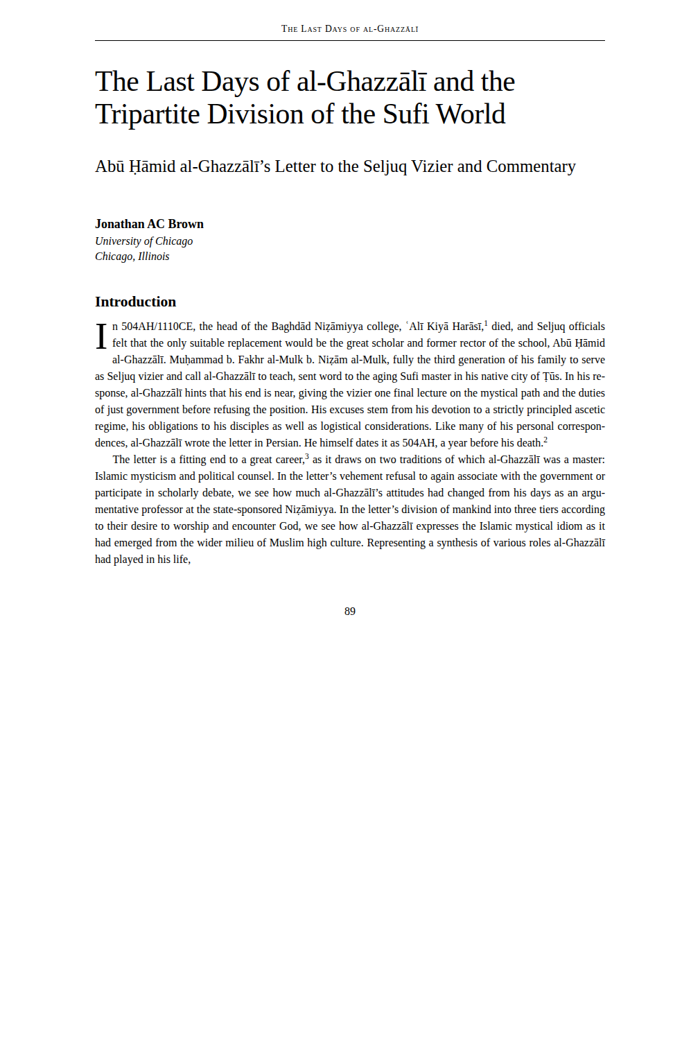The Last Days of al-Ghazzālī
The Last Days of al-Ghazzālī and the Tripartite Division of the Sufi World
Abū Ḥāmid al-Ghazzālī’s Letter to the Seljuq Vizier and Commentary
Jonathan AC Brown
University of Chicago
Chicago, Illinois
Introduction
In 504AH/1110CE, the head of the Baghdād Niẓāmiyya college, ʿAlī Kiyā Harāsī,1 died, and Seljuq officials felt that the only suitable replacement would be the great scholar and former rector of the school, Abū Ḥāmid al-Ghazzālī. Muḥammad b. Fakhr al-Mulk b. Niẓām al-Mulk, fully the third generation of his family to serve as Seljuq vizier and call al-Ghazzālī to teach, sent word to the aging Sufi master in his native city of Ṭūs. In his response, al-Ghazzālī hints that his end is near, giving the vizier one final lecture on the mystical path and the duties of just government before refusing the position. His excuses stem from his devotion to a strictly principled ascetic regime, his obligations to his disciples as well as logistical considerations. Like many of his personal correspondences, al-Ghazzālī wrote the letter in Persian. He himself dates it as 504AH, a year before his death.2
The letter is a fitting end to a great career,3 as it draws on two traditions of which al-Ghazzālī was a master: Islamic mysticism and political counsel. In the letter’s vehement refusal to again associate with the government or participate in scholarly debate, we see how much al-Ghazzālī’s attitudes had changed from his days as an argumentative professor at the state-sponsored Niẓāmiyya. In the letter’s division of mankind into three tiers according to their desire to worship and encounter God, we see how al-Ghazzālī expresses the Islamic mystical idiom as it had emerged from the wider milieu of Muslim high culture. Representing a synthesis of various roles al-Ghazzālī had played in his life,
89